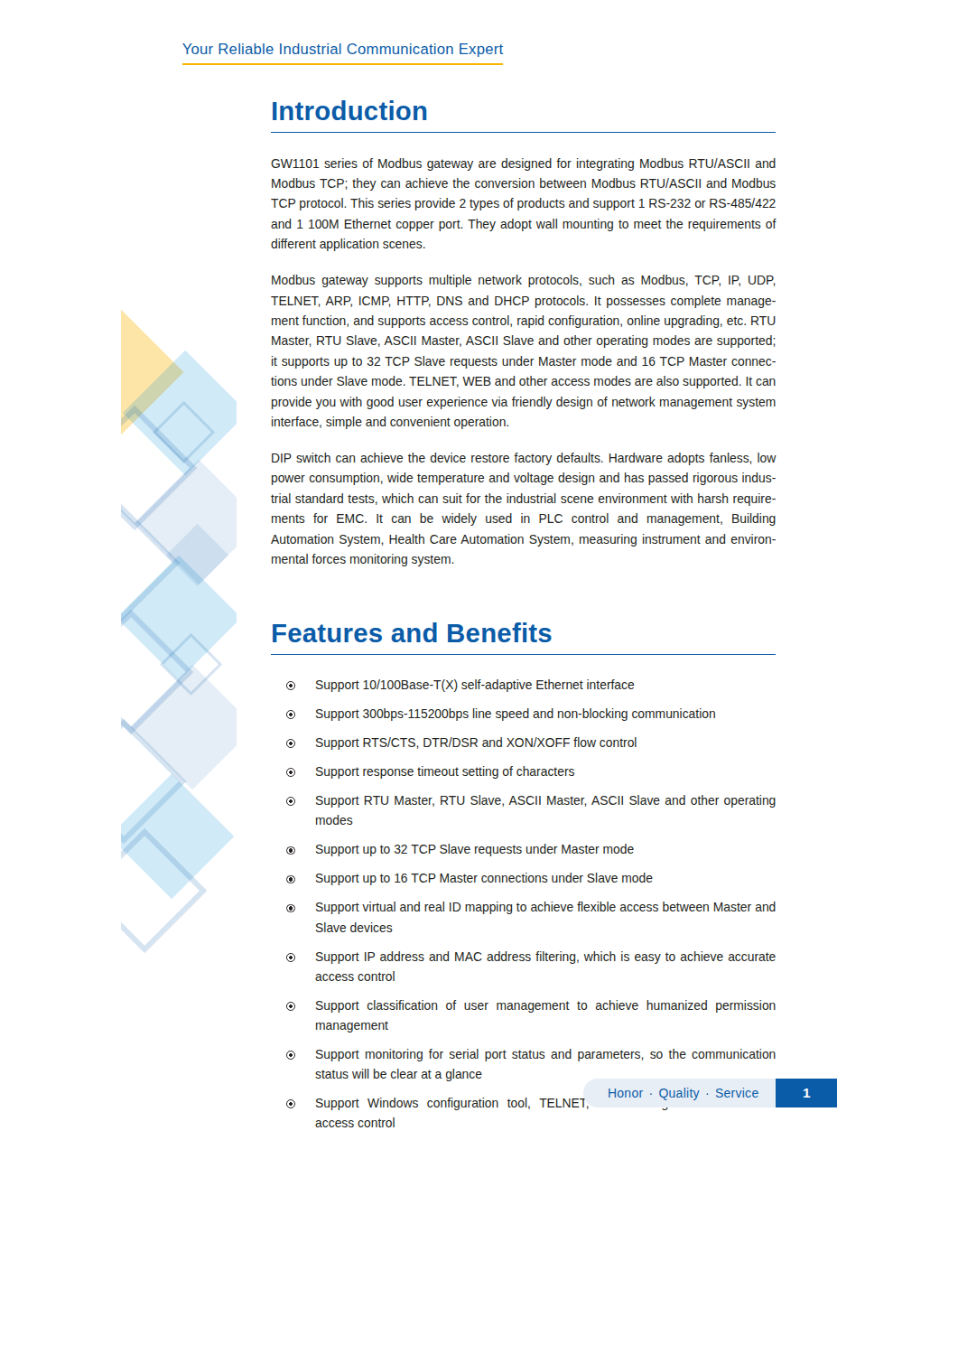Your Reliable Industrial Communication Expert
Introduction
GW1101 series of Modbus gateway are designed for integrating Modbus RTU/ASCII and Modbus TCP; they can achieve the conversion between Modbus RTU/ASCII and Modbus TCP protocol. This series provide 2 types of products and support 1 RS-232 or RS-485/422 and 1 100M Ethernet copper port. They adopt wall mounting to meet the requirements of different application scenes.
Modbus gateway supports multiple network protocols, such as Modbus, TCP, IP, UDP, TELNET, ARP, ICMP, HTTP, DNS and DHCP protocols. It possesses complete management function, and supports access control, rapid configuration, online upgrading, etc. RTU Master, RTU Slave, ASCII Master, ASCII Slave and other operating modes are supported; it supports up to 32 TCP Slave requests under Master mode and 16 TCP Master connections under Slave mode. TELNET, WEB and other access modes are also supported. It can provide you with good user experience via friendly design of network management system interface, simple and convenient operation.
DIP switch can achieve the device restore factory defaults. Hardware adopts fanless, low power consumption, wide temperature and voltage design and has passed rigorous industrial standard tests, which can suit for the industrial scene environment with harsh requirements for EMC. It can be widely used in PLC control and management, Building Automation System, Health Care Automation System, measuring instrument and environmental forces monitoring system.
Features and Benefits
Support 10/100Base-T(X) self-adaptive Ethernet interface
Support 300bps-115200bps line speed and non-blocking communication
Support RTS/CTS, DTR/DSR and XON/XOFF flow control
Support response timeout setting of characters
Support RTU Master, RTU Slave, ASCII Master, ASCII Slave and other operating modes
Support up to 32 TCP Slave requests under Master mode
Support up to 16 TCP Master connections under Slave mode
Support virtual and real ID mapping to achieve flexible access between Master and Slave devices
Support IP address and MAC address filtering, which is easy to achieve accurate access control
Support classification of user management to achieve humanized permission management
Support monitoring for serial port status and parameters, so the communication status will be clear at a glance
Support Windows configuration tool, TELNET, WEB configuration forms and access control
Honor·Quality·Service
1